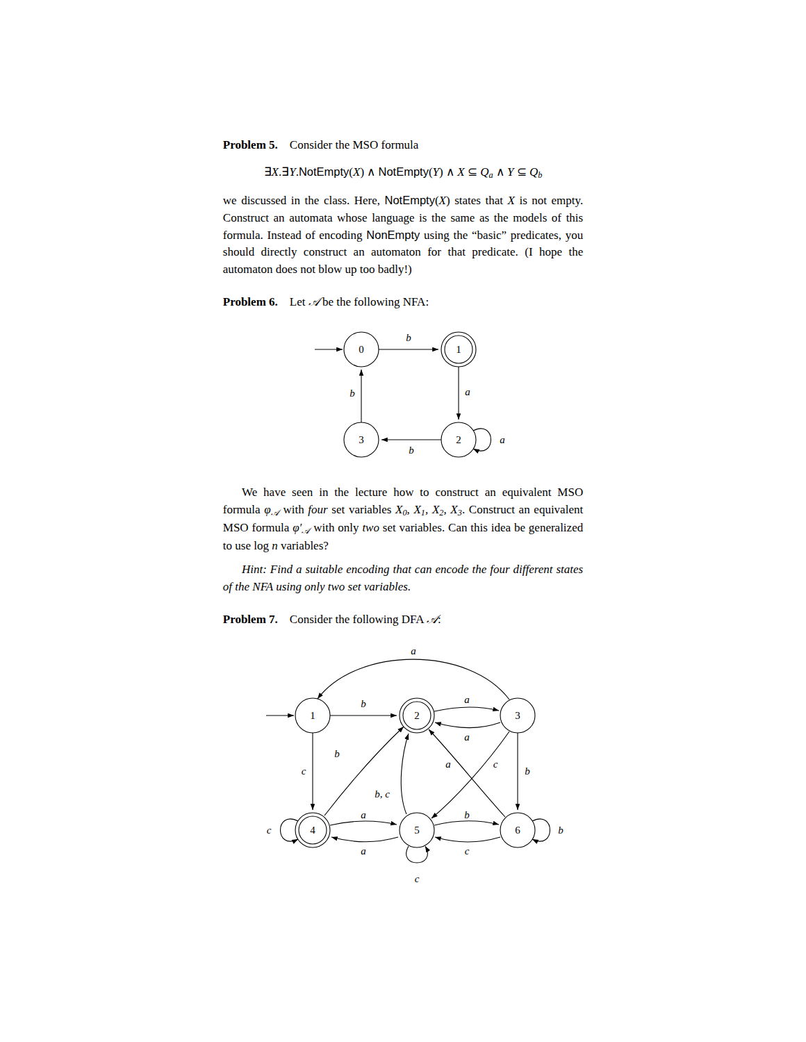Problem 5. Consider the MSO formula
∃X.∃Y.NotEmpty(X) ∧ NotEmpty(Y) ∧ X ⊆ Qa ∧ Y ⊆ Qb
we discussed in the class. Here, NotEmpty(X) states that X is not empty. Construct an automata whose language is the same as the models of this formula. Instead of encoding NonEmpty using the “basic” predicates, you should directly construct an automaton for that predicate. (I hope the automaton does not blow up too badly!)
Problem 6. Let 𝒜 be the following NFA:
0 1 2 3 b a b b a
We have seen in the lecture how to construct an equivalent MSO formula φ𝒜 with four set variables X0, X1, X2, X3. Construct an equivalent MSO formula φ′𝒜 with only two set variables. Can this idea be generalized to use log n variables?
Hint: Find a suitable encoding that can encode the four different states of the NFA using only two set variables.
Problem 7. Consider the following DFA 𝒜:
1 2 3 4 5 6 a b a a c b b, c a c b c a a b c b c